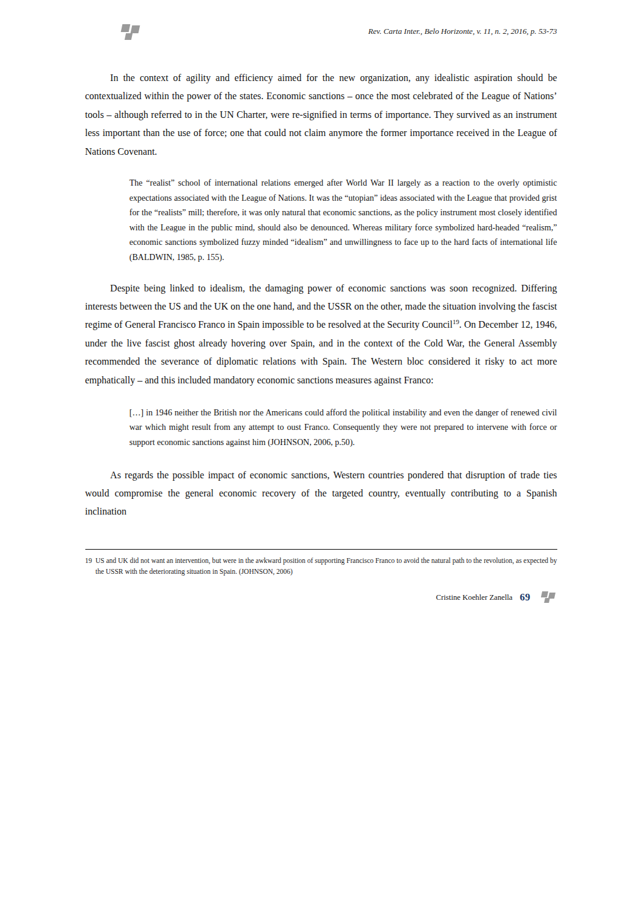Rev. Carta Inter., Belo Horizonte, v. 11, n. 2, 2016, p. 53-73
In the context of agility and efficiency aimed for the new organization, any idealistic aspiration should be contextualized within the power of the states. Economic sanctions – once the most celebrated of the League of Nations’ tools – although referred to in the UN Charter, were re-signified in terms of importance. They survived as an instrument less important than the use of force; one that could not claim anymore the former importance received in the League of Nations Covenant.
The “realist” school of international relations emerged after World War II largely as a reaction to the overly optimistic expectations associated with the League of Nations. It was the “utopian” ideas associated with the League that provided grist for the “realists” mill; therefore, it was only natural that economic sanctions, as the policy instrument most closely identified with the League in the public mind, should also be denounced. Whereas military force symbolized hard-headed “realism,” economic sanctions symbolized fuzzy minded “idealism” and unwillingness to face up to the hard facts of international life (BALDWIN, 1985, p. 155).
Despite being linked to idealism, the damaging power of economic sanctions was soon recognized. Differing interests between the US and the UK on the one hand, and the USSR on the other, made the situation involving the fascist regime of General Francisco Franco in Spain impossible to be resolved at the Security Council19. On December 12, 1946, under the live fascist ghost already hovering over Spain, and in the context of the Cold War, the General Assembly recommended the severance of diplomatic relations with Spain. The Western bloc considered it risky to act more emphatically – and this included mandatory economic sanctions measures against Franco:
[…] in 1946 neither the British nor the Americans could afford the political instability and even the danger of renewed civil war which might result from any attempt to oust Franco. Consequently they were not prepared to intervene with force or support economic sanctions against him (JOHNSON, 2006, p.50).
As regards the possible impact of economic sanctions, Western countries pondered that disruption of trade ties would compromise the general economic recovery of the targeted country, eventually contributing to a Spanish inclination
19 US and UK did not want an intervention, but were in the awkward position of supporting Francisco Franco to avoid the natural path to the revolution, as expected by the USSR with the deteriorating situation in Spain. (JOHNSON, 2006)
Cristine Koehler Zanella 69